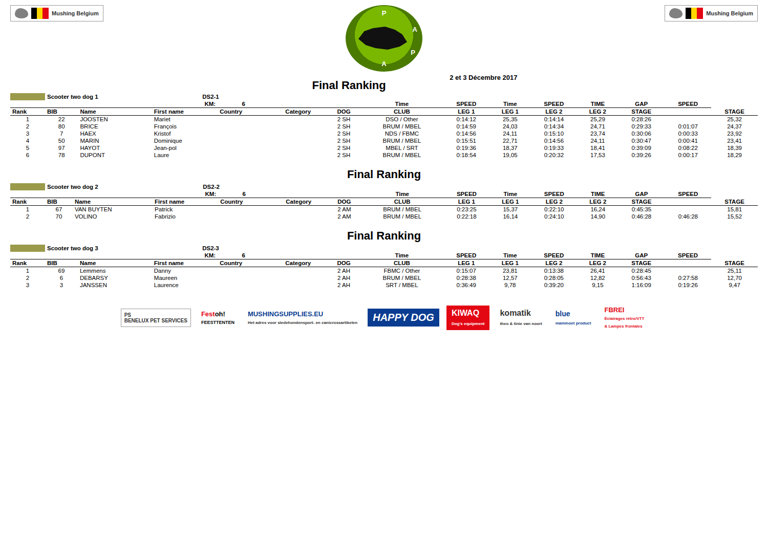Mushing Belgium
P A P A
Mushing Belgium
Final Ranking 2 et 3 Décembre 2017
| | Scooter two dog 1 | DS2-1 | |
| | | | KM: | 6 | | | Time | SPEED | Time | SPEED | TIME | GAP | SPEED |
| Rank | BIB | Name | First name | Country | Category | DOG | CLUB | LEG 1 | LEG 1 | LEG 2 | LEG 2 | STAGE | | STAGE |
| 1 | 22 | JOOSTEN | Mariet | | | 2 SH | DSO / Other | 0:14:12 | 25,35 | 0:14:14 | 25,29 | 0:28:26 | | 25,32 |
| 2 | 80 | BRICE | François | | | 2 SH | BRUM / MBEL | 0:14:59 | 24,03 | 0:14:34 | 24,71 | 0:29:33 | 0:01:07 | 24,37 |
| 3 | 7 | HAEX | Kristof | | | 2 SH | NDS / FBMC | 0:14:56 | 24,11 | 0:15:10 | 23,74 | 0:30:06 | 0:00:33 | 23,92 |
| 4 | 50 | MARIN | Dominique | | | 2 SH | BRUM / MBEL | 0:15:51 | 22,71 | 0:14:56 | 24,11 | 0:30:47 | 0:00:41 | 23,41 |
| 5 | 97 | HAYOT | Jean-pol | | | 2 SH | MBEL / SRT | 0:19:36 | 18,37 | 0:19:33 | 18,41 | 0:39:09 | 0:08:22 | 18,39 |
| 6 | 78 | DUPONT | Laure | | | 2 SH | BRUM / MBEL | 0:18:54 | 19,05 | 0:20:32 | 17,53 | 0:39:26 | 0:00:17 | 18,29 |
Final Ranking
| | Scooter two dog 2 | DS2-2 | |
| | | | KM: | 6 | | | Time | SPEED | Time | SPEED | TIME | GAP | SPEED |
| Rank | BIB | Name | First name | Country | Category | DOG | CLUB | LEG 1 | LEG 1 | LEG 2 | LEG 2 | STAGE | | STAGE |
| 1 | 67 | VAN BUYTEN | Patrick | | | 2 AM | BRUM / MBEL | 0:23:25 | 15,37 | 0:22:10 | 16,24 | 0:45:35 | | 15,81 |
| 2 | 70 | VOLINO | Fabrizio | | | 2 AM | BRUM / MBEL | 0:22:18 | 16,14 | 0:24:10 | 14,90 | 0:46:28 | 0:46:28 | 15,52 |
Final Ranking
| | Scooter two dog 3 | DS2-3 | |
| | | | KM: | 6 | | | Time | SPEED | Time | SPEED | TIME | GAP | SPEED |
| Rank | BIB | Name | First name | Country | Category | DOG | CLUB | LEG 1 | LEG 1 | LEG 2 | LEG 2 | STAGE | | STAGE |
| 1 | 69 | Lemmens | Danny | | | 2 AH | FBMC / Other | 0:15:07 | 23,81 | 0:13:38 | 26,41 | 0:28:45 | | 25,11 |
| 2 | 6 | DEBARSY | Maureen | | | 2 AH | BRUM / MBEL | 0:28:38 | 12,57 | 0:28:05 | 12,82 | 0:56:43 | 0:27:58 | 12,70 |
| 3 | 3 | JANSSEN | Laurence | | | 2 AH | SRT / MBEL | 0:36:49 | 9,78 | 0:39:20 | 9,15 | 1:16:09 | 0:19:26 | 9,47 |
PS
BENELUX PET SERVICES
Festoh!
FEESTTENTEN
MUSHINGSUPPLIES.EU
Het adres voor sledehondensport- en canicrossartikelen
HAPPY DOG
KIWAQ
Dog's equipment
komatik
theo & tinie van noort
blue
mammoet product
FBREI
Éclairages rétro/VTT
& Lampes frontales